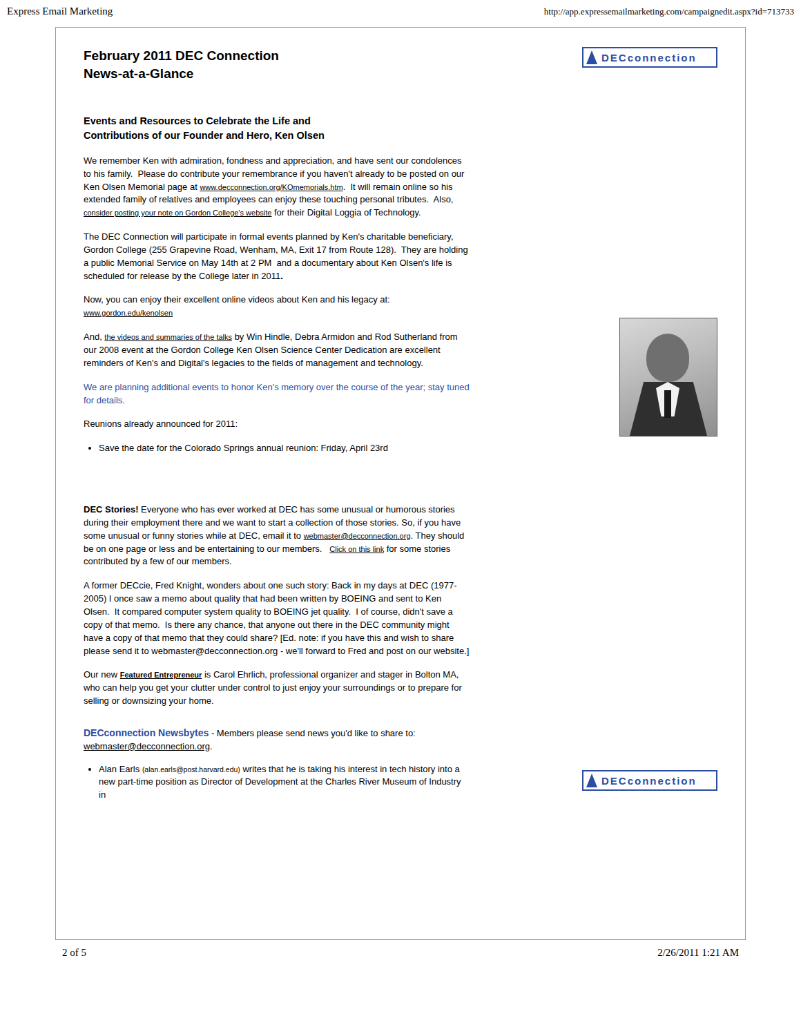Express Email Marketing
http://app.expressemailmarketing.com/campaignedit.aspx?id=713733
DECconnection
DECconnection
February 2011 DEC Connection
News-at-a-Glance
Events and Resources to Celebrate the Life and
Contributions of our Founder and Hero, Ken Olsen
We remember Ken with admiration, fondness and appreciation, and have sent our condolences to his family. Please do contribute your remembrance if you haven't already to be posted on our Ken Olsen Memorial page at www.decconnection.org/KOmemorials.htm. It will remain online so his extended family of relatives and employees can enjoy these touching personal tributes. Also, consider posting your note on Gordon College's website for their Digital Loggia of Technology.
The DEC Connection will participate in formal events planned by Ken's charitable beneficiary, Gordon College (255 Grapevine Road, Wenham, MA, Exit 17 from Route 128). They are holding a public Memorial Service on May 14th at 2 PM and a documentary about Ken Olsen's life is scheduled for release by the College later in 2011.
Now, you can enjoy their excellent online videos about Ken and his legacy at: www.gordon.edu/kenolsen
And, the videos and summaries of the talks by Win Hindle, Debra Armidon and Rod Sutherland from our 2008 event at the Gordon College Ken Olsen Science Center Dedication are excellent reminders of Ken's and Digital's legacies to the fields of management and technology.
We are planning additional events to honor Ken's memory over the course of the year; stay tuned for details.
Reunions already announced for 2011:
Save the date for the Colorado Springs annual reunion: Friday, April 23rd
DEC Stories! Everyone who has ever worked at DEC has some unusual or humorous stories during their employment there and we want to start a collection of those stories. So, if you have some unusual or funny stories while at DEC, email it to webmaster@decconnection.org. They should be on one page or less and be entertaining to our members. Click on this link for some stories contributed by a few of our members.
A former DECcie, Fred Knight, wonders about one such story: Back in my days at DEC (1977-2005) I once saw a memo about quality that had been written by BOEING and sent to Ken Olsen. It compared computer system quality to BOEING jet quality. I of course, didn't save a copy of that memo. Is there any chance, that anyone out there in the DEC community might have a copy of that memo that they could share? [Ed. note: if you have this and wish to share please send it to webmaster@decconnection.org - we'll forward to Fred and post on our website.]
Our new Featured Entrepreneur is Carol Ehrlich, professional organizer and stager in Bolton MA, who can help you get your clutter under control to just enjoy your surroundings or to prepare for selling or downsizing your home.
DECconnection Newsbytes
- Members please send news you'd like to share to: webmaster@decconnection.org.
Alan Earls (alan.earls@post.harvard.edu) writes that he is taking his interest in tech history into a new part-time position as Director of Development at the Charles River Museum of Industry in
2 of 5
2/26/2011 1:21 AM